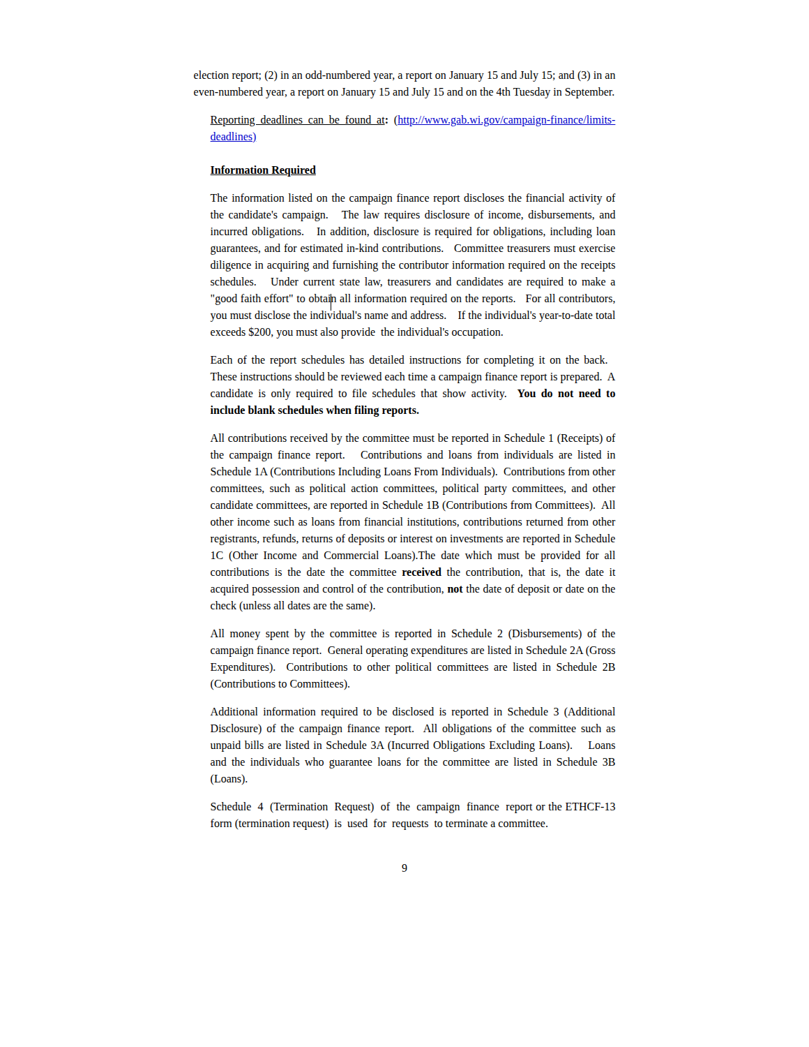election report; (2) in an odd-numbered year, a report on January 15 and July 15; and (3) in an even-numbered year, a report on January 15 and July 15 and on the 4th Tuesday in September.
Reporting deadlines can be found at: (http://www.gab.wi.gov/campaign-finance/limits-deadlines)
Information Required
The information listed on the campaign finance report discloses the financial activity of the candidate's campaign. The law requires disclosure of income, disbursements, and incurred obligations. In addition, disclosure is required for obligations, including loan guarantees, and for estimated in-kind contributions. Committee treasurers must exercise diligence in acquiring and furnishing the contributor information required on the receipts schedules. Under current state law, treasurers and candidates are required to make a "good faith effort" to obtain all information required on the reports. For all contributors, you must disclose the individual's name and address. If the individual's year-to-date total exceeds $200, you must also provide the individual's occupation.
Each of the report schedules has detailed instructions for completing it on the back. These instructions should be reviewed each time a campaign finance report is prepared. A candidate is only required to file schedules that show activity. You do not need to include blank schedules when filing reports.
All contributions received by the committee must be reported in Schedule 1 (Receipts) of the campaign finance report. Contributions and loans from individuals are listed in Schedule 1A (Contributions Including Loans From Individuals). Contributions from other committees, such as political action committees, political party committees, and other candidate committees, are reported in Schedule 1B (Contributions from Committees). All other income such as loans from financial institutions, contributions returned from other registrants, refunds, returns of deposits or interest on investments are reported in Schedule 1C (Other Income and Commercial Loans).The date which must be provided for all contributions is the date the committee received the contribution, that is, the date it acquired possession and control of the contribution, not the date of deposit or date on the check (unless all dates are the same).
All money spent by the committee is reported in Schedule 2 (Disbursements) of the campaign finance report. General operating expenditures are listed in Schedule 2A (Gross Expenditures). Contributions to other political committees are listed in Schedule 2B (Contributions to Committees).
Additional information required to be disclosed is reported in Schedule 3 (Additional Disclosure) of the campaign finance report. All obligations of the committee such as unpaid bills are listed in Schedule 3A (Incurred Obligations Excluding Loans). Loans and the individuals who guarantee loans for the committee are listed in Schedule 3B (Loans).
Schedule 4 (Termination Request) of the campaign finance report or the ETHCF-13 form (termination request) is used for requests to terminate a committee.
9